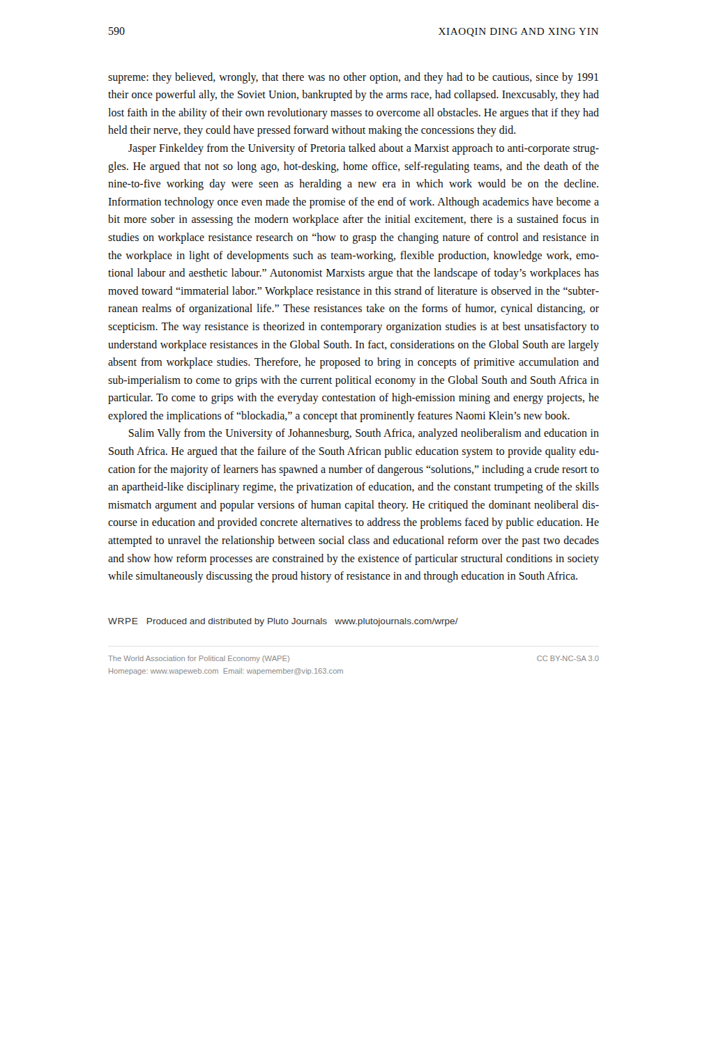590 Xiaoqin Ding and Xing Yin
supreme: they believed, wrongly, that there was no other option, and they had to be cautious, since by 1991 their once powerful ally, the Soviet Union, bankrupted by the arms race, had collapsed. Inexcusably, they had lost faith in the ability of their own revolutionary masses to overcome all obstacles. He argues that if they had held their nerve, they could have pressed forward without making the concessions they did.
Jasper Finkeldey from the University of Pretoria talked about a Marxist approach to anti-corporate struggles. He argued that not so long ago, hot-desking, home office, self-regulating teams, and the death of the nine-to-five working day were seen as heralding a new era in which work would be on the decline. Information technology once even made the promise of the end of work. Although academics have become a bit more sober in assessing the modern workplace after the initial excitement, there is a sustained focus in studies on workplace resistance research on “how to grasp the changing nature of control and resistance in the workplace in light of developments such as team-working, flexible production, knowledge work, emotional labour and aesthetic labour.” Autonomist Marxists argue that the landscape of today’s workplaces has moved toward “immaterial labor.” Workplace resistance in this strand of literature is observed in the “subterranean realms of organizational life.” These resistances take on the forms of humor, cynical distancing, or scepticism. The way resistance is theorized in contemporary organization studies is at best unsatisfactory to understand workplace resistances in the Global South. In fact, considerations on the Global South are largely absent from workplace studies. Therefore, he proposed to bring in concepts of primitive accumulation and sub-imperialism to come to grips with the current political economy in the Global South and South Africa in particular. To come to grips with the everyday contestation of high-emission mining and energy projects, he explored the implications of “blockadia,” a concept that prominently features Naomi Klein’s new book.
Salim Vally from the University of Johannesburg, South Africa, analyzed neoliberalism and education in South Africa. He argued that the failure of the South African public education system to provide quality education for the majority of learners has spawned a number of dangerous “solutions,” including a crude resort to an apartheid-like disciplinary regime, the privatization of education, and the constant trumpeting of the skills mismatch argument and popular versions of human capital theory. He critiqued the dominant neoliberal discourse in education and provided concrete alternatives to address the problems faced by public education. He attempted to unravel the relationship between social class and educational reform over the past two decades and show how reform processes are constrained by the existence of particular structural conditions in society while simultaneously discussing the proud history of resistance in and through education in South Africa.
WRPE Produced and distributed by Pluto Journals www.plutojournals.com/wrpe/
The World Association for Political Economy (WAPE)
Homepage: www.wapeweb.com Email: wapemember@vip.163.com
CC BY-NC-SA 3.0